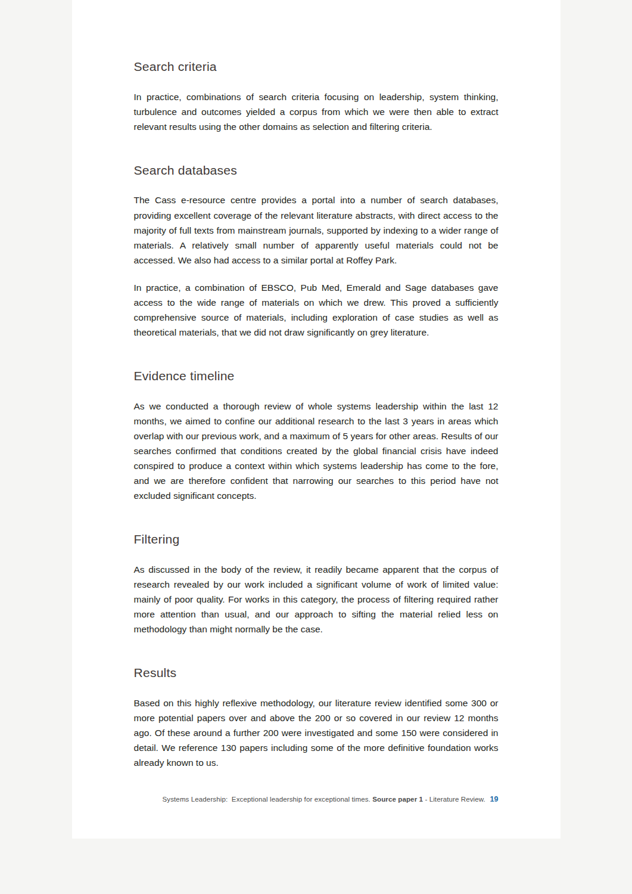Search criteria
In practice, combinations of search criteria focusing on leadership, system thinking, turbulence and outcomes yielded a corpus from which we were then able to extract relevant results using the other domains as selection and filtering criteria.
Search databases
The Cass e-resource centre provides a portal into a number of search databases, providing excellent coverage of the relevant literature abstracts, with direct access to the majority of full texts from mainstream journals, supported by indexing to a wider range of materials. A relatively small number of apparently useful materials could not be accessed. We also had access to a similar portal at Roffey Park.
In practice, a combination of EBSCO, Pub Med, Emerald and Sage databases gave access to the wide range of materials on which we drew. This proved a sufficiently comprehensive source of materials, including exploration of case studies as well as theoretical materials, that we did not draw significantly on grey literature.
Evidence timeline
As we conducted a thorough review of whole systems leadership within the last 12 months, we aimed to confine our additional research to the last 3 years in areas which overlap with our previous work, and a maximum of 5 years for other areas. Results of our searches confirmed that conditions created by the global financial crisis have indeed conspired to produce a context within which systems leadership has come to the fore, and we are therefore confident that narrowing our searches to this period have not excluded significant concepts.
Filtering
As discussed in the body of the review, it readily became apparent that the corpus of research revealed by our work included a significant volume of work of limited value: mainly of poor quality. For works in this category, the process of filtering required rather more attention than usual, and our approach to sifting the material relied less on methodology than might normally be the case.
Results
Based on this highly reflexive methodology, our literature review identified some 300 or more potential papers over and above the 200 or so covered in our review 12 months ago. Of these around a further 200 were investigated and some 150 were considered in detail. We reference 130 papers including some of the more definitive foundation works already known to us.
Systems Leadership: Exceptional leadership for exceptional times. Source paper 1 - Literature Review.19